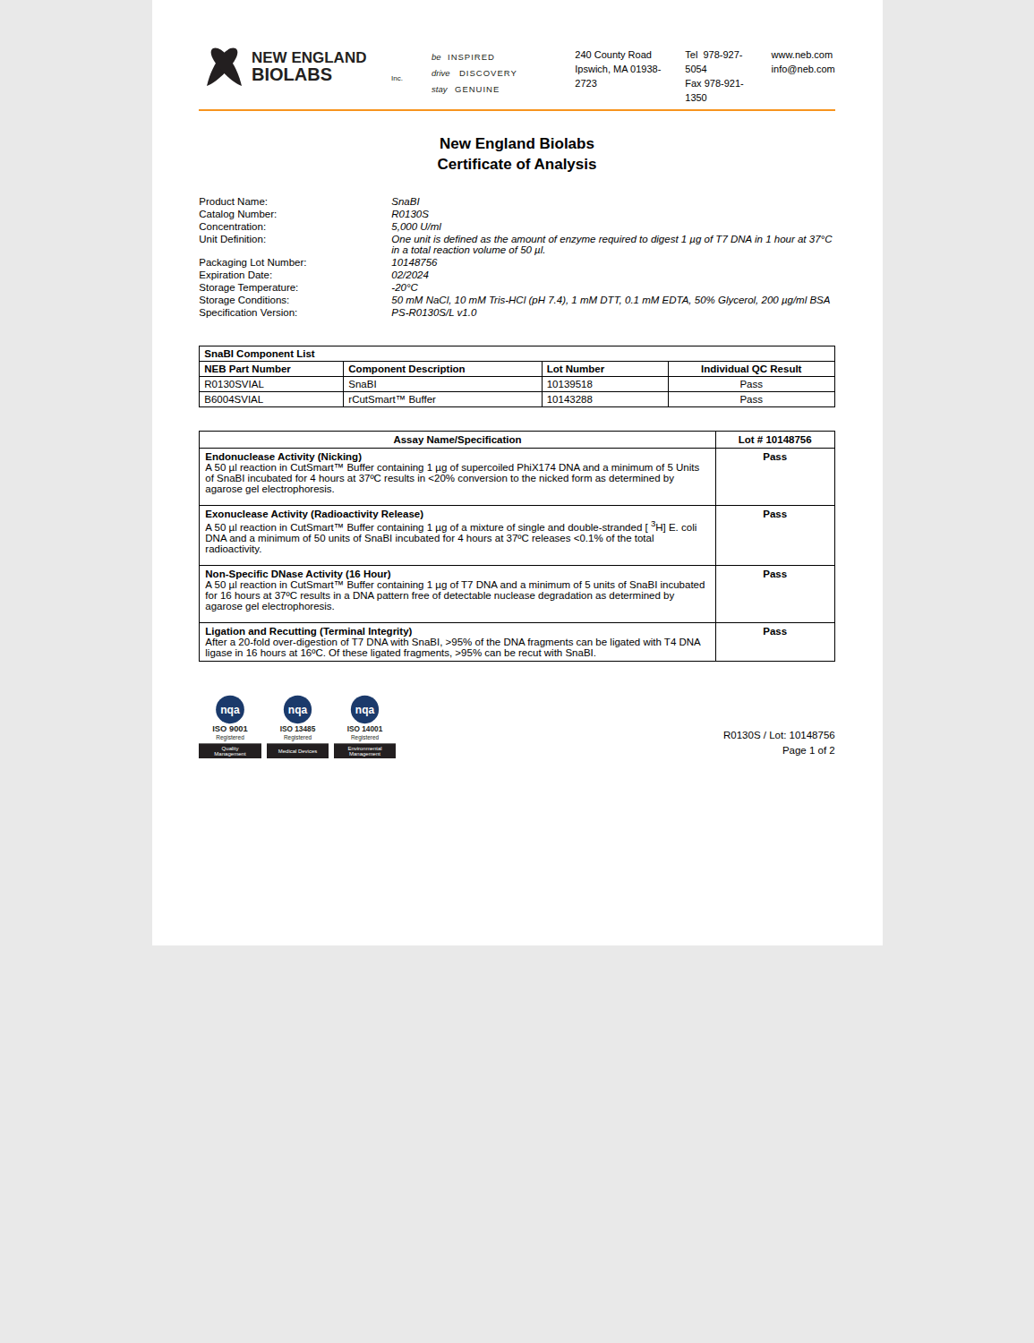240 County Road
Ipswich, MA 01938-2723
Tel 978-927-5054
Fax 978-921-1350
www.neb.com
info@neb.com
New England Biolabs
Certificate of Analysis
| Product Name: | SnaBI |
| Catalog Number: | R0130S |
| Concentration: | 5,000 U/ml |
| Unit Definition: | One unit is defined as the amount of enzyme required to digest 1 µg of T7 DNA in 1 hour at 37°C in a total reaction volume of 50 µl. |
| Packaging Lot Number: | 10148756 |
| Expiration Date: | 02/2024 |
| Storage Temperature: | -20°C |
| Storage Conditions: | 50 mM NaCl, 10 mM Tris-HCl (pH 7.4), 1 mM DTT, 0.1 mM EDTA, 50% Glycerol, 200 µg/ml BSA |
| Specification Version: | PS-R0130S/L v1.0 |
| SnaBI Component List |
| --- |
| NEB Part Number | Component Description | Lot Number | Individual QC Result |
| R0130SVIAL | SnaBI | 10139518 | Pass |
| B6004SVIAL | rCutSmart™ Buffer | 10143288 | Pass |
| Assay Name/Specification | Lot # 10148756 |
| --- | --- |
| Endonuclease Activity (Nicking) A 50 µl reaction in CutSmart™ Buffer containing 1 µg of supercoiled PhiX174 DNA and a minimum of 5 Units of SnaBI incubated for 4 hours at 37ºC results in <20% conversion to the nicked form as determined by agarose gel electrophoresis. | Pass |
| Exonuclease Activity (Radioactivity Release) A 50 µl reaction in CutSmart™ Buffer containing 1 µg of a mixture of single and double-stranded [ 3 H] E. coli DNA and a minimum of 50 units of SnaBI incubated for 4 hours at 37ºC releases <0.1% of the total radioactivity. | Pass |
| Non-Specific DNase Activity (16 Hour) A 50 µl reaction in CutSmart™ Buffer containing 1 µg of T7 DNA and a minimum of 5 units of SnaBI incubated for 16 hours at 37ºC results in a DNA pattern free of detectable nuclease degradation as determined by agarose gel electrophoresis. | Pass |
| Ligation and Recutting (Terminal Integrity) After a 20-fold over-digestion of T7 DNA with SnaBI, >95% of the DNA fragments can be ligated with T4 DNA ligase in 16 hours at 16ºC. Of these ligated fragments, >95% can be recut with SnaBI. | Pass |
R0130S / Lot: 10148756
Page 1 of 2